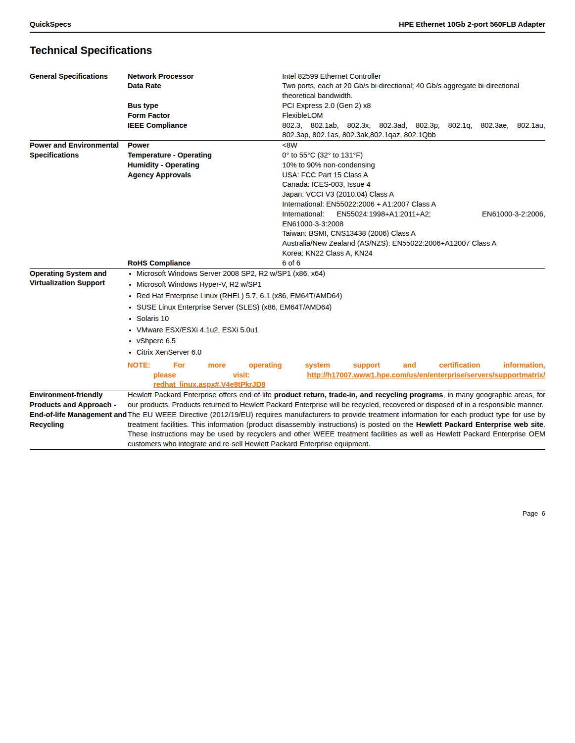QuickSpecs
HPE Ethernet 10Gb 2-port 560FLB Adapter
Technical Specifications
| General Specifications | / Network Processor / Intel 82599 Ethernet Controller / / Data Rate / Two ports, each at 20 Gb/s bi-directional; 40 Gb/s aggregate bi-directional theoretical bandwidth. / / Bus type / PCI Express 2.0 (Gen 2) x8 / / Form Factor / FlexibleLOM / / IEEE Compliance / 802.3, 802.1ab, 802.3x, 802.3ad, 802.3p, 802.1q, 802.3ae, 802.1au, 802.3ap, 802.1as, 802.3ak,802.1qaz, 802.1Qbb / |
| Power and Environmental Specifications | / Power / <8W / / Temperature - Operating / 0° to 55°C (32° to 131°F) / / Humidity - Operating / 10% to 90% non-condensing / / Agency Approvals / USA: FCC Part 15 Class A Canada: ICES-003, Issue 4 Japan: VCCI V3 (2010.04) Class A International: EN55022:2006 + A1:2007 Class A International: EN55024:1998+A1:2011+A2; EN61000-3-2:2006, EN61000-3-3:2008 Taiwan: BSMI, CNS13438 (2006) Class A Australia/New Zealand (AS/NZS): EN55022:2006+A12007 Class A Korea: KN22 Class A, KN24 / / RoHS Compliance / 6 of 6 / |
| Operating System and Virtualization Support | Microsoft Windows Server 2008 SP2, R2 w/SP1 (x86, x64) Microsoft Windows Hyper-V, R2 w/SP1 Red Hat Enterprise Linux (RHEL) 5.7, 6.1 (x86, EM64T/AMD64) SUSE Linux Enterprise Server (SLES) (x86, EM64T/AMD64) Solaris 10 VMware ESX/ESXi 4.1u2, ESXi 5.0u1 vShpere 6.5 Citrix XenServer 6.0 NOTE: For more operating system support and certification information, please visit: http://h17007.www1.hpe.com/us/en/enterprise/servers/supportmatrix/ redhat_linux.aspx#.V4e8tPkrJD8 |
| Environment-friendly Products and Approach - End-of-life Management and Recycling | Hewlett Packard Enterprise offers end-of-life product return, trade-in, and recycling programs , in many geographic areas, for our products. Products returned to Hewlett Packard Enterprise will be recycled, recovered or disposed of in a responsible manner. The EU WEEE Directive (2012/19/EU) requires manufacturers to provide treatment information for each product type for use by treatment facilities. This information (product disassembly instructions) is posted on the Hewlett Packard Enterprise web site . These instructions may be used by recyclers and other WEEE treatment facilities as well as Hewlett Packard Enterprise OEM customers who integrate and re-sell Hewlett Packard Enterprise equipment. |
Page 6